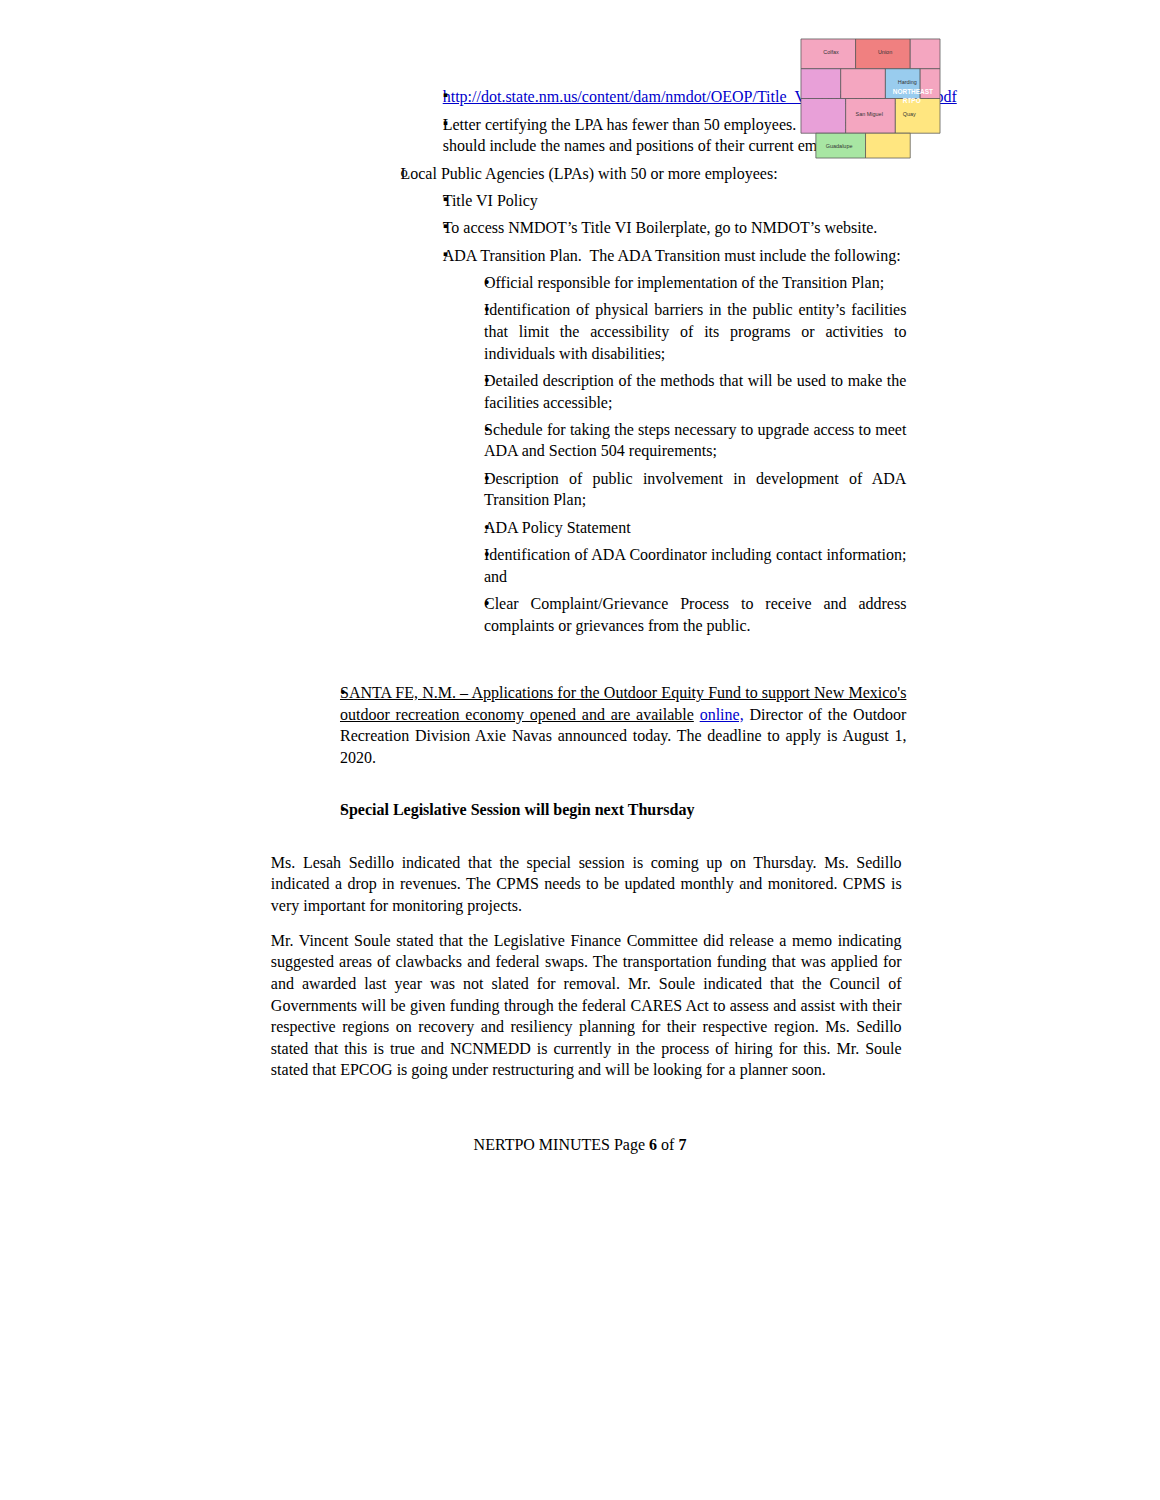http://dot.state.nm.us/content/dam/nmdot/OEOP/Title_VI_Boilerplate_LGA.pdf
Letter certifying the LPA has fewer than 50 employees. This letter should include the names and positions of their current employees.
Local Public Agencies (LPAs) with 50 or more employees:
Title VI Policy
To access NMDOT’s Title VI Boilerplate, go to NMDOT’s website.
ADA Transition Plan. The ADA Transition must include the following:
Official responsible for implementation of the Transition Plan;
Identification of physical barriers in the public entity’s facilities that limit the accessibility of its programs or activities to individuals with disabilities;
Detailed description of the methods that will be used to make the facilities accessible;
Schedule for taking the steps necessary to upgrade access to meet ADA and Section 504 requirements;
Description of public involvement in development of ADA Transition Plan;
ADA Policy Statement
Identification of ADA Coordinator including contact information; and
Clear Complaint/Grievance Process to receive and address complaints or grievances from the public.
SANTA FE, N.M. – Applications for the Outdoor Equity Fund to support New Mexico's outdoor recreation economy opened and are available online, Director of the Outdoor Recreation Division Axie Navas announced today. The deadline to apply is August 1, 2020.
Special Legislative Session will begin next Thursday
Ms. Lesah Sedillo indicated that the special session is coming up on Thursday. Ms. Sedillo indicated a drop in revenues. The CPMS needs to be updated monthly and monitored. CPMS is very important for monitoring projects.
Mr. Vincent Soule stated that the Legislative Finance Committee did release a memo indicating suggested areas of clawbacks and federal swaps. The transportation funding that was applied for and awarded last year was not slated for removal. Mr. Soule indicated that the Council of Governments will be given funding through the federal CARES Act to assess and assist with their respective regions on recovery and resiliency planning for their respective region. Ms. Sedillo stated that this is true and NCNMEDD is currently in the process of hiring for this. Mr. Soule stated that EPCOG is going under restructuring and will be looking for a planner soon.
NERTPO MINUTES Page 6 of 7